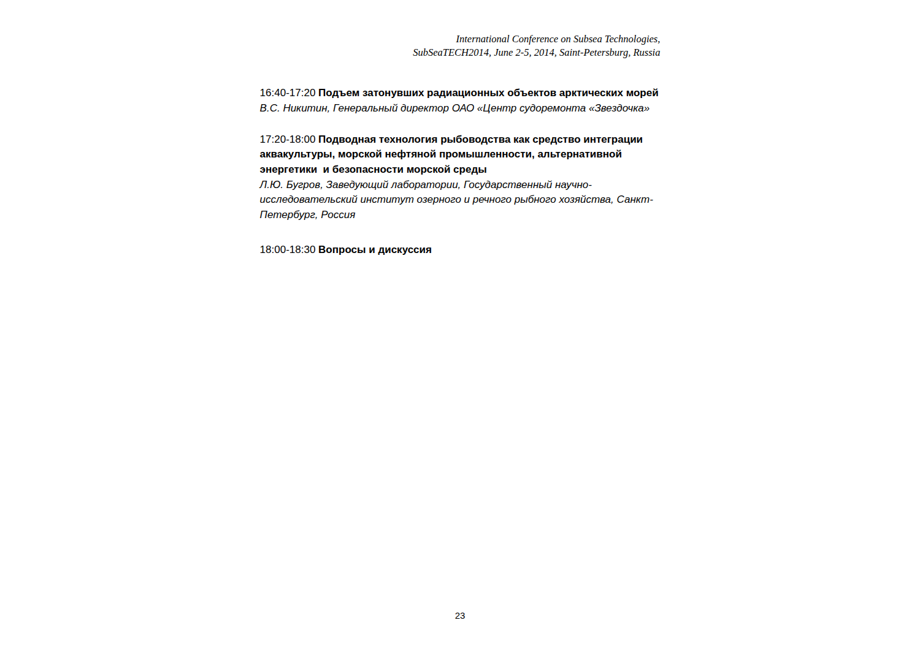International Conference on Subsea Technologies,
SubSeaTECH2014, June 2-5, 2014, Saint-Petersburg, Russia
16:40-17:20 Подъем затонувших радиационных объектов арктических морей
В.С. Никитин, Генеральный директор ОАО «Центр судоремонта «Звездочка»
17:20-18:00 Подводная технология рыбоводства как средство интеграции аквакультуры, морской нефтяной промышленности, альтернативной энергетики и безопасности морской среды
Л.Ю. Бугров, Заведующий лаборатории, Государственный научно-исследовательский институт озерного и речного рыбного хозяйства, Санкт-Петербург, Россия
18:00-18:30 Вопросы и дискуссия
23